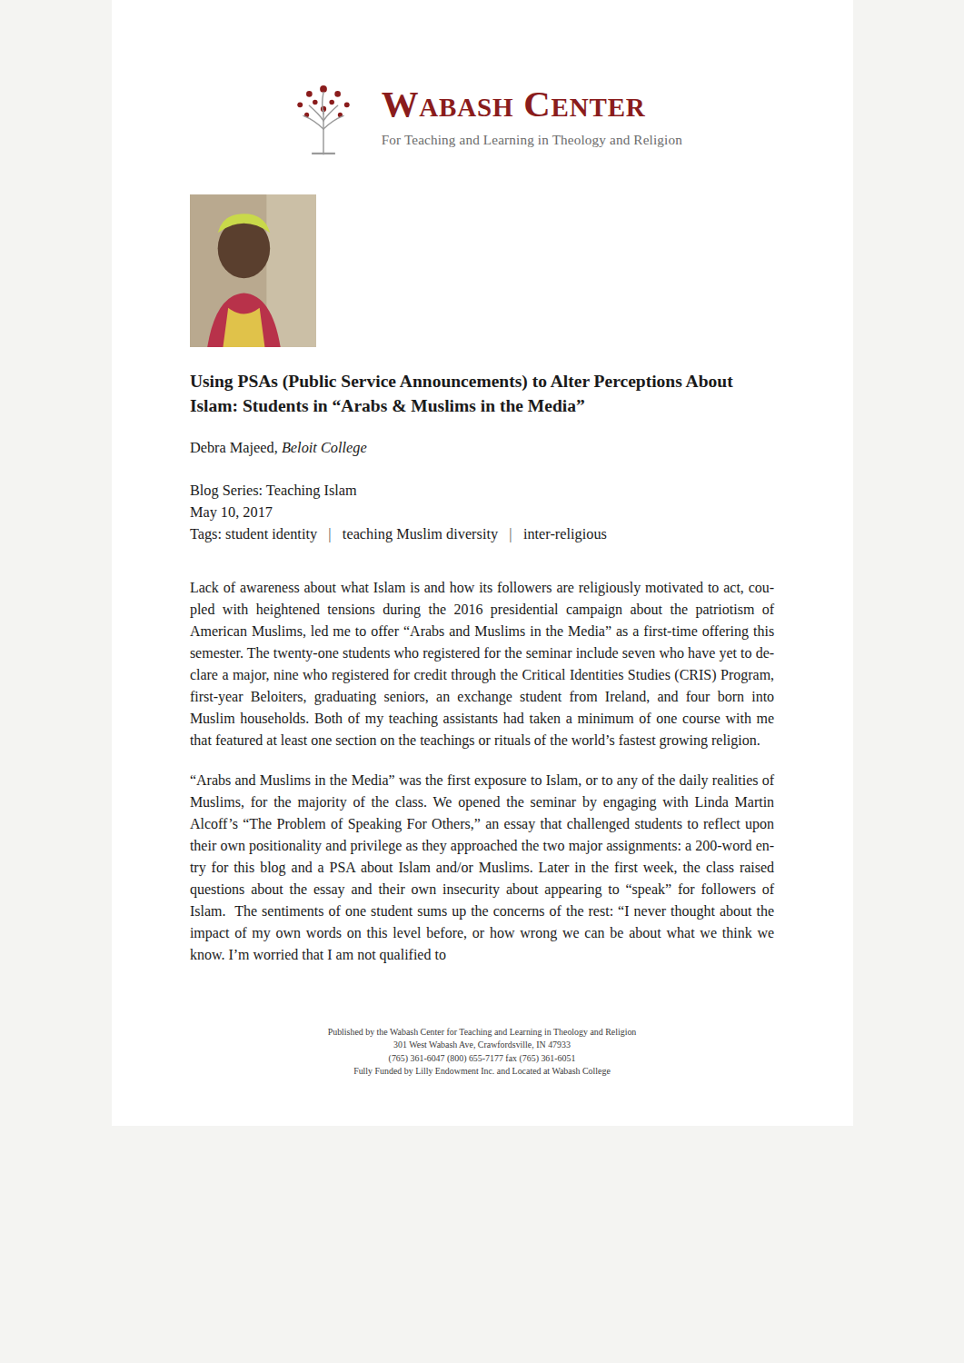Wabash Center
For Teaching and Learning in Theology and Religion
Using PSAs (Public Service Announcements) to Alter Perceptions About Islam: Students in “Arabs & Muslims in the Media”
Debra Majeed, Beloit College
Blog Series: Teaching Islam
May 10, 2017
Tags: student identity | teaching Muslim diversity | inter-religious
Lack of awareness about what Islam is and how its followers are religiously motivated to act, coupled with heightened tensions during the 2016 presidential campaign about the patriotism of American Muslims, led me to offer “Arabs and Muslims in the Media” as a first-time offering this semester. The twenty-one students who registered for the seminar include seven who have yet to declare a major, nine who registered for credit through the Critical Identities Studies (CRIS) Program, first-year Beloiters, graduating seniors, an exchange student from Ireland, and four born into Muslim households. Both of my teaching assistants had taken a minimum of one course with me that featured at least one section on the teachings or rituals of the world’s fastest growing religion.
“Arabs and Muslims in the Media” was the first exposure to Islam, or to any of the daily realities of Muslims, for the majority of the class. We opened the seminar by engaging with Linda Martin Alcoff’s “The Problem of Speaking For Others,” an essay that challenged students to reflect upon their own positionality and privilege as they approached the two major assignments: a 200-word entry for this blog and a PSA about Islam and/or Muslims. Later in the first week, the class raised questions about the essay and their own insecurity about appearing to “speak” for followers of Islam. The sentiments of one student sums up the concerns of the rest: “I never thought about the impact of my own words on this level before, or how wrong we can be about what we think we know. I’m worried that I am not qualified to
Published by the Wabash Center for Teaching and Learning in Theology and Religion
301 West Wabash Ave, Crawfordsville, IN 47933
(765) 361-6047 (800) 655-7177 fax (765) 361-6051
Fully Funded by Lilly Endowment Inc. and Located at Wabash College